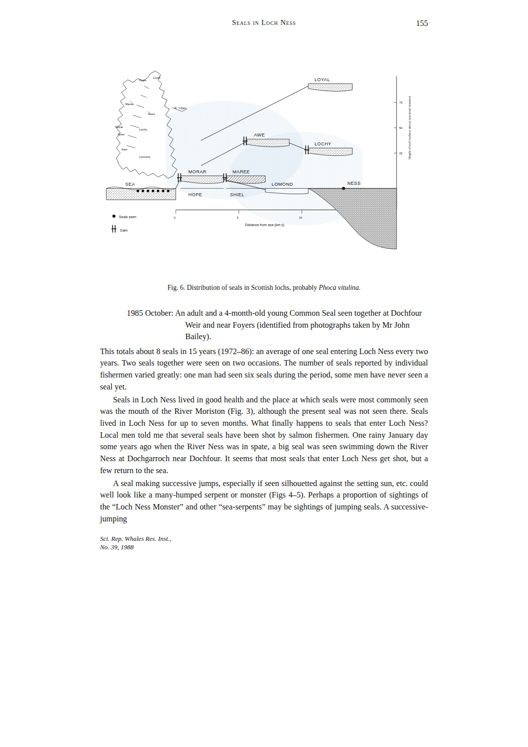Seals in Loch Ness 155
Hope Loyal Maree Ness R. Ythan Morar Lochy Shiel Awe Lomond 75 50 25 Height of loch surface above sea level (metres) 0 5 10 15 Distance from sea (km s) SEA NESS LOYAL AWE LOCHY MORAR MAREE LOMOND HOPE SHIEL Seals seen Dam
Fig. 6. Distribution of seals in Scottish lochs, probably Phoca vitulina.
1985 October: An adult and a 4-month-old young Common Seal seen together at Dochfour Weir and near Foyers (identified from photographs taken by Mr John Bailey).
This totals about 8 seals in 15 years (1972–86): an average of one seal entering Loch Ness every two years. Two seals together were seen on two occasions. The number of seals reported by individual fishermen varied greatly: one man had seen six seals during the period, some men have never seen a seal yet.
Seals in Loch Ness lived in good health and the place at which seals were most commonly seen was the mouth of the River Moriston (Fig. 3), although the present seal was not seen there. Seals lived in Loch Ness for up to seven months. What finally happens to seals that enter Loch Ness? Local men told me that several seals have been shot by salmon fishermen. One rainy January day some years ago when the River Ness was in spate, a big seal was seen swimming down the River Ness at Dochgarroch near Dochfour. It seems that most seals that enter Loch Ness get shot, but a few return to the sea.
A seal making successive jumps, especially if seen silhouetted against the setting sun, etc. could well look like a many-humped serpent or monster (Figs 4–5). Perhaps a proportion of sightings of the “Loch Ness Monster” and other “sea-serpents” may be sightings of jumping seals. A successive-jumping
Sci. Rep. Whales Res. Inst.,
No. 39, 1988